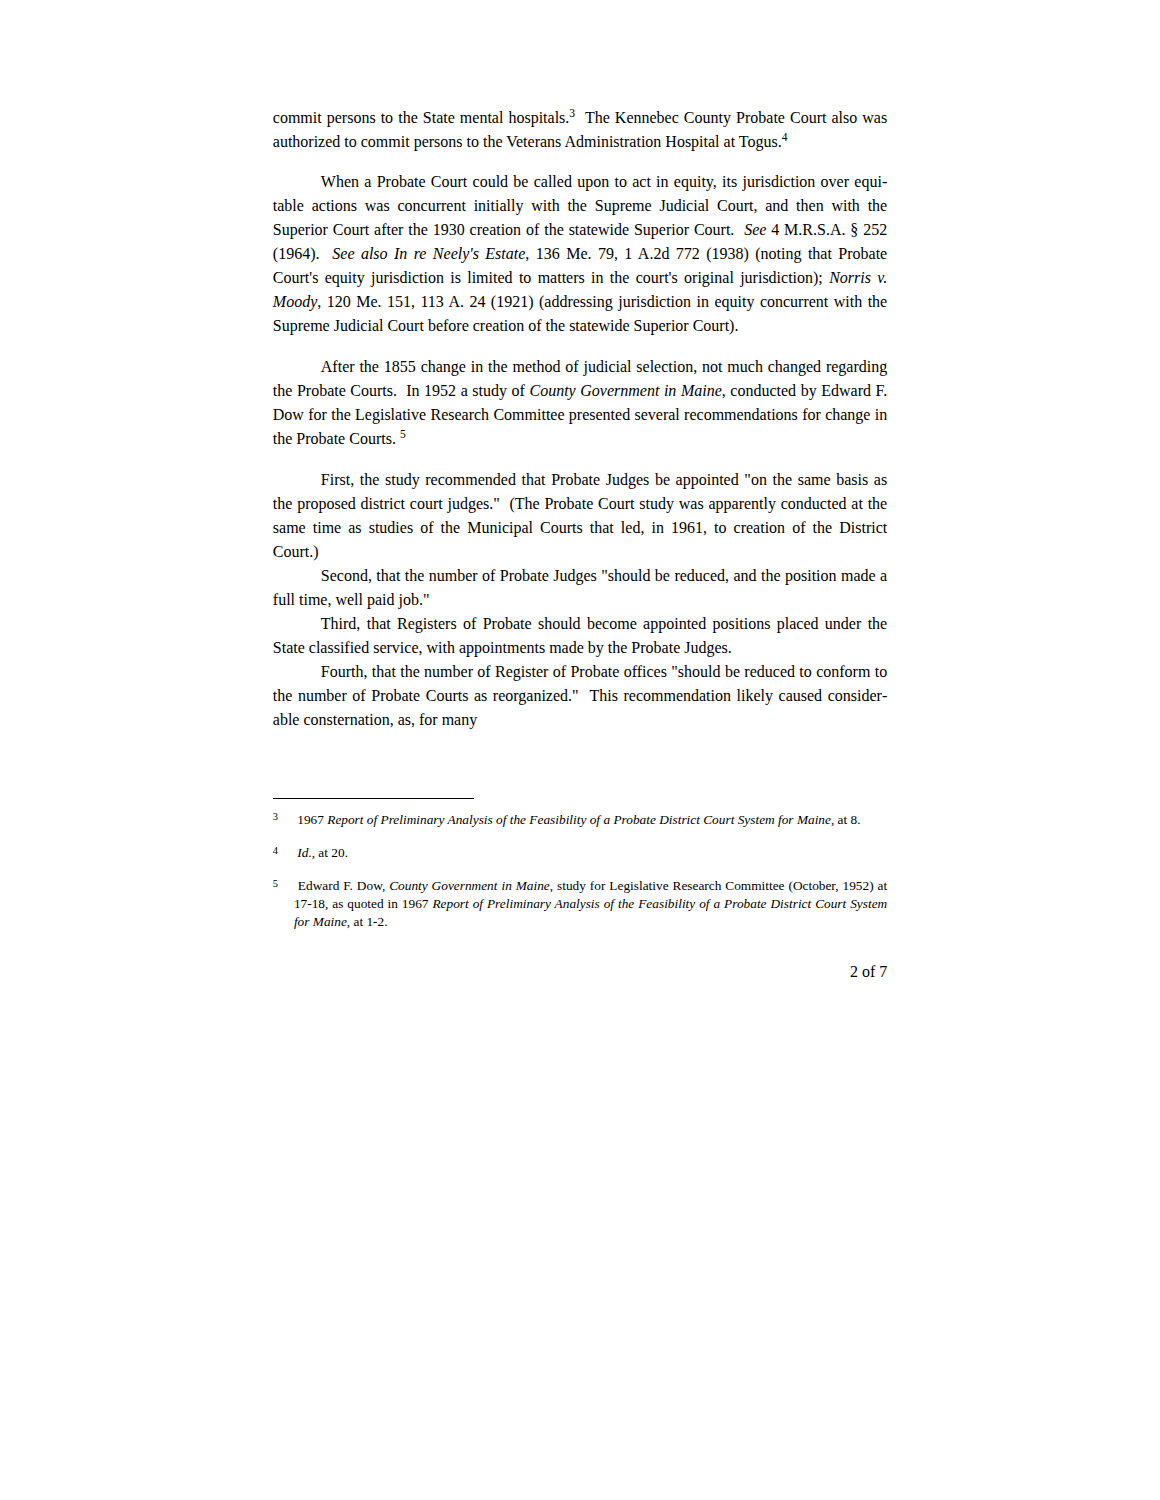commit persons to the State mental hospitals.3 The Kennebec County Probate Court also was authorized to commit persons to the Veterans Administration Hospital at Togus.4
When a Probate Court could be called upon to act in equity, its jurisdiction over equitable actions was concurrent initially with the Supreme Judicial Court, and then with the Superior Court after the 1930 creation of the statewide Superior Court. See 4 M.R.S.A. § 252 (1964). See also In re Neely's Estate, 136 Me. 79, 1 A.2d 772 (1938) (noting that Probate Court's equity jurisdiction is limited to matters in the court's original jurisdiction); Norris v. Moody, 120 Me. 151, 113 A. 24 (1921) (addressing jurisdiction in equity concurrent with the Supreme Judicial Court before creation of the statewide Superior Court).
After the 1855 change in the method of judicial selection, not much changed regarding the Probate Courts. In 1952 a study of County Government in Maine, conducted by Edward F. Dow for the Legislative Research Committee presented several recommendations for change in the Probate Courts. 5
First, the study recommended that Probate Judges be appointed "on the same basis as the proposed district court judges." (The Probate Court study was apparently conducted at the same time as studies of the Municipal Courts that led, in 1961, to creation of the District Court.)
Second, that the number of Probate Judges "should be reduced, and the position made a full time, well paid job."
Third, that Registers of Probate should become appointed positions placed under the State classified service, with appointments made by the Probate Judges.
Fourth, that the number of Register of Probate offices "should be reduced to conform to the number of Probate Courts as reorganized." This recommendation likely caused considerable consternation, as, for many
3 1967 Report of Preliminary Analysis of the Feasibility of a Probate District Court System for Maine, at 8.
4 Id., at 20.
5 Edward F. Dow, County Government in Maine, study for Legislative Research Committee (October, 1952) at 17-18, as quoted in 1967 Report of Preliminary Analysis of the Feasibility of a Probate District Court System for Maine, at 1-2.
2 of 7